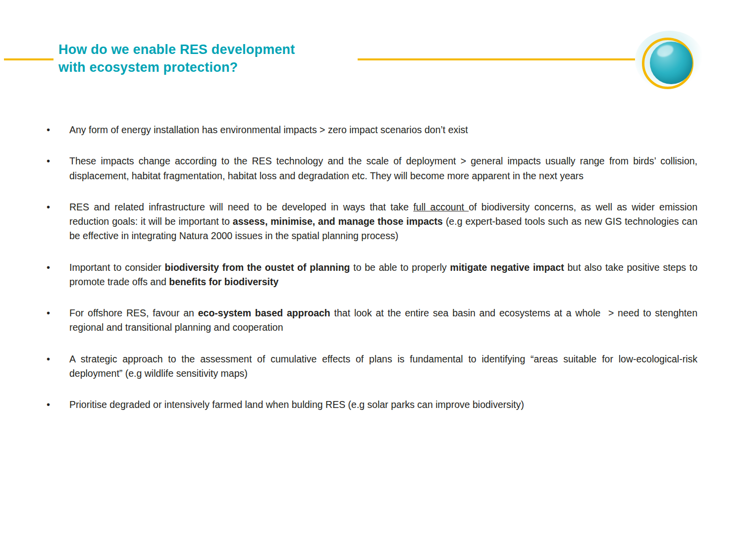How do we enable RES development
with ecosystem protection?
Any form of energy installation has environmental impacts > zero impact scenarios don’t exist
These impacts change according to the RES technology and the scale of deployment > general impacts usually range from birds’ collision, displacement, habitat fragmentation, habitat loss and degradation etc. They will become more apparent in the next years
RES and related infrastructure will need to be developed in ways that take full account of biodiversity concerns, as well as wider emission reduction goals: it will be important to assess, minimise, and manage those impacts (e.g expert-based tools such as new GIS technologies can be effective in integrating Natura 2000 issues in the spatial planning process)
Important to consider biodiversity from the oustet of planning to be able to properly mitigate negative impact but also take positive steps to promote trade offs and benefits for biodiversity
For offshore RES, favour an eco-system based approach that look at the entire sea basin and ecosystems at a whole > need to stenghten regional and transitional planning and cooperation
A strategic approach to the assessment of cumulative effects of plans is fundamental to identifying “areas suitable for low-ecological-risk deployment” (e.g wildlife sensitivity maps)
Prioritise degraded or intensively farmed land when bulding RES (e.g solar parks can improve biodiversity)